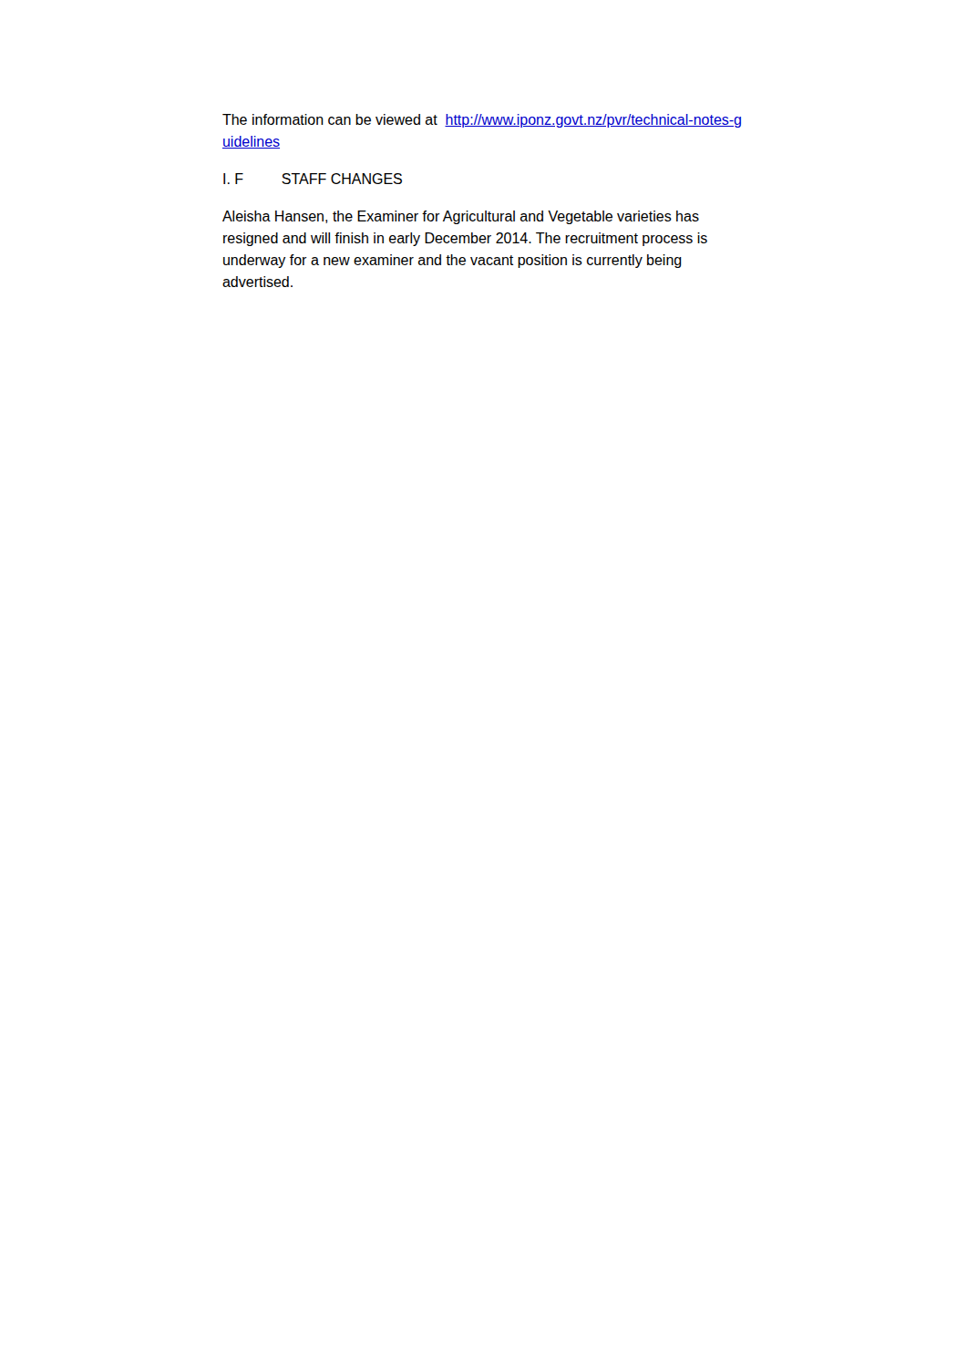The information can be viewed at http://www.iponz.govt.nz/pvr/technical-notes-guidelines
I. FSTAFF CHANGES
Aleisha Hansen, the Examiner for Agricultural and Vegetable varieties has resigned and will finish in early December 2014. The recruitment process is underway for a new examiner and the vacant position is currently being advertised.